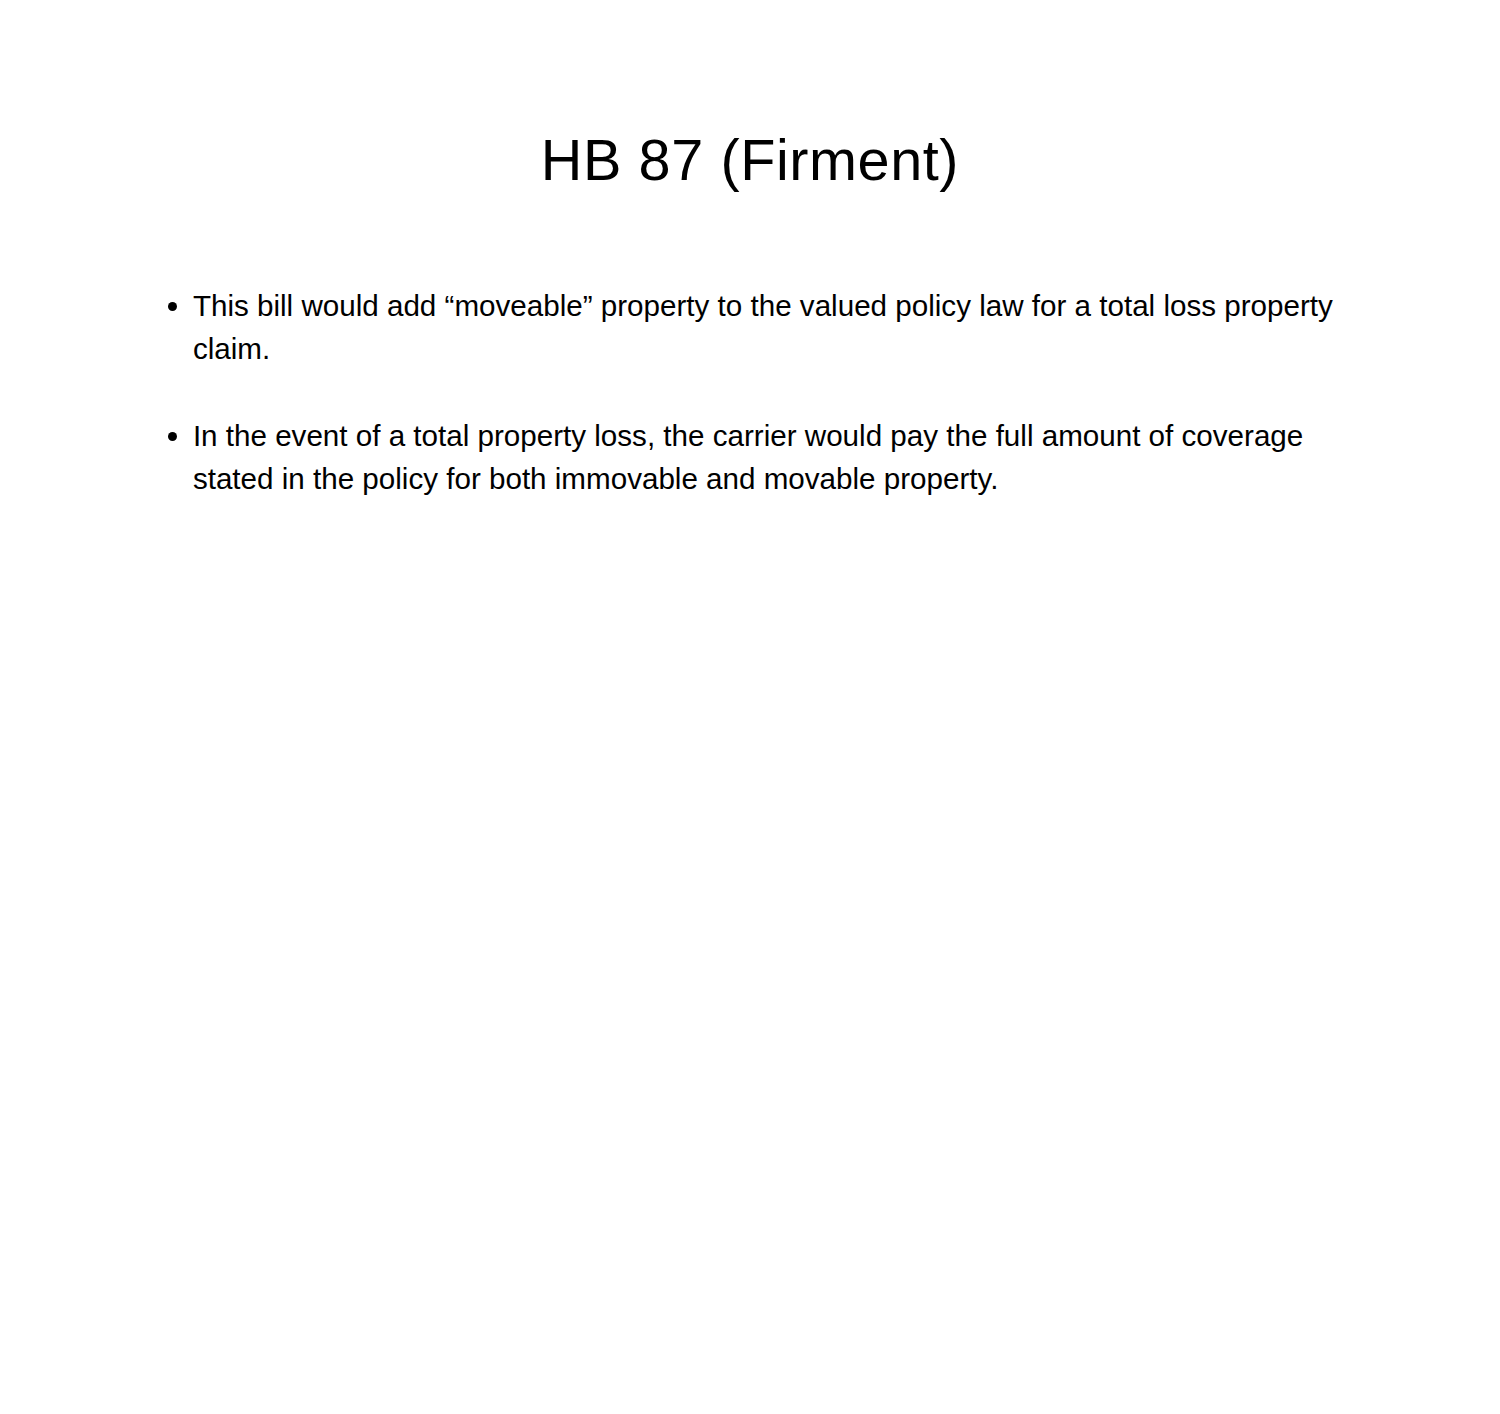HB 87 (Firment)
This bill would add “moveable” property to the valued policy law for a total loss property claim.
In the event of a total property loss, the carrier would pay the full amount of coverage stated in the policy for both immovable and movable property.